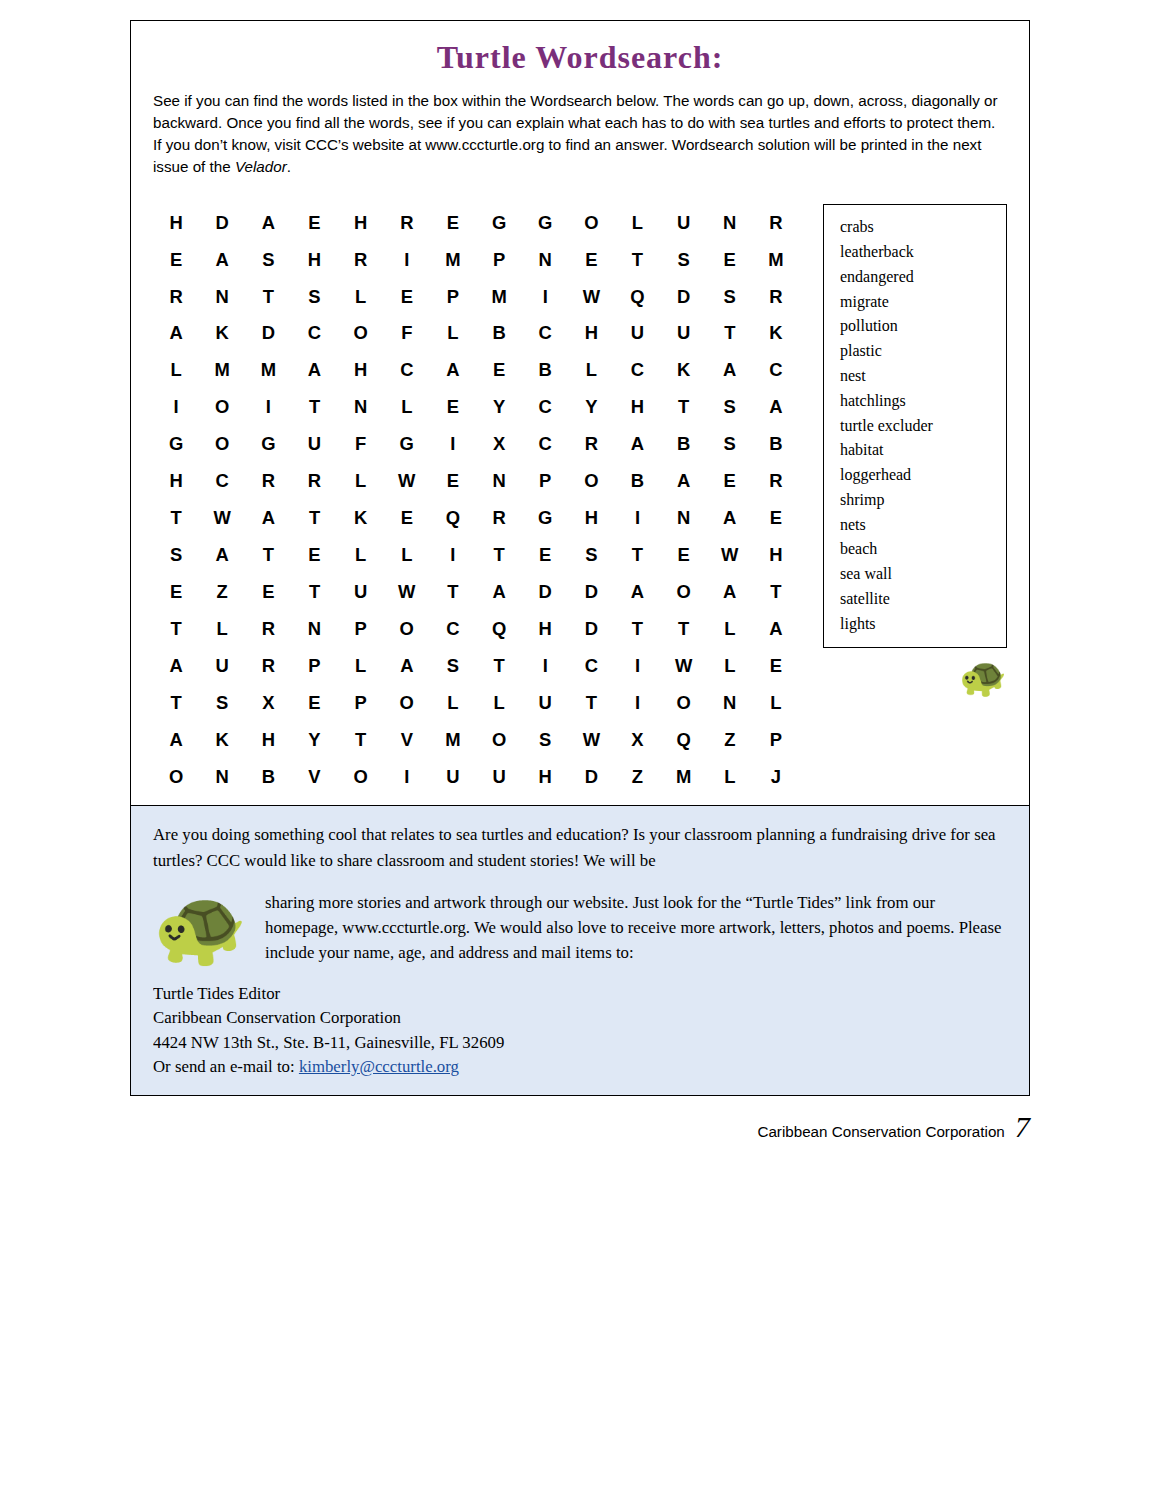Turtle Wordsearch:
See if you can find the words listed in the box within the Wordsearch below. The words can go up, down, across, diagonally or backward. Once you find all the words, see if you can explain what each has to do with sea turtles and efforts to protect them. If you don’t know, visit CCC’s website at www.cccturtle.org to find an answer. Wordsearch solution will be printed in the next issue of the Velador.
| H | D | A | E | H | R | E | G | G | O | L | U | N | R |
| E | A | S | H | R | I | M | P | N | E | T | S | E | M |
| R | N | T | S | L | E | P | M | I | W | Q | D | S | R |
| A | K | D | C | O | F | L | B | C | H | U | U | T | K |
| L | M | M | A | H | C | A | E | B | L | C | K | A | C |
| I | O | I | T | N | L | E | Y | C | Y | H | T | S | A |
| G | O | G | U | F | G | I | X | C | R | A | B | S | B |
| H | C | R | R | L | W | E | N | P | O | B | A | E | R |
| T | W | A | T | K | E | Q | R | G | H | I | N | A | E |
| S | A | T | E | L | L | I | T | E | S | T | E | W | H |
| E | Z | E | T | U | W | T | A | D | D | A | O | A | T |
| T | L | R | N | P | O | C | Q | H | D | T | T | L | A |
| A | U | R | P | L | A | S | T | I | C | I | W | L | E |
| T | S | X | E | P | O | L | L | U | T | I | O | N | L |
| A | K | H | Y | T | V | M | O | S | W | X | Q | Z | P |
| O | N | B | V | O | I | U | U | H | D | Z | M | L | J |
crabs
leatherback
endangered
migrate
pollution
plastic
nest
hatchlings
turtle excluder
habitat
loggerhead
shrimp
nets
beach
sea wall
satellite
lights
🐢
Are you doing something cool that relates to sea turtles and education? Is your classroom planning a fundraising drive for sea turtles? CCC would like to share classroom and student stories! We will be
🐢
sharing more stories and artwork through our website. Just look for the “Turtle Tides” link from our homepage, www.cccturtle.org. We would also love to receive more artwork, letters, photos and poems. Please include your name, age, and address and mail items to:
Turtle Tides Editor
Caribbean Conservation Corporation
4424 NW 13th St., Ste. B-11, Gainesville, FL 32609
Or send an e-mail to: kimberly@cccturtle.org
Caribbean Conservation Corporation 7